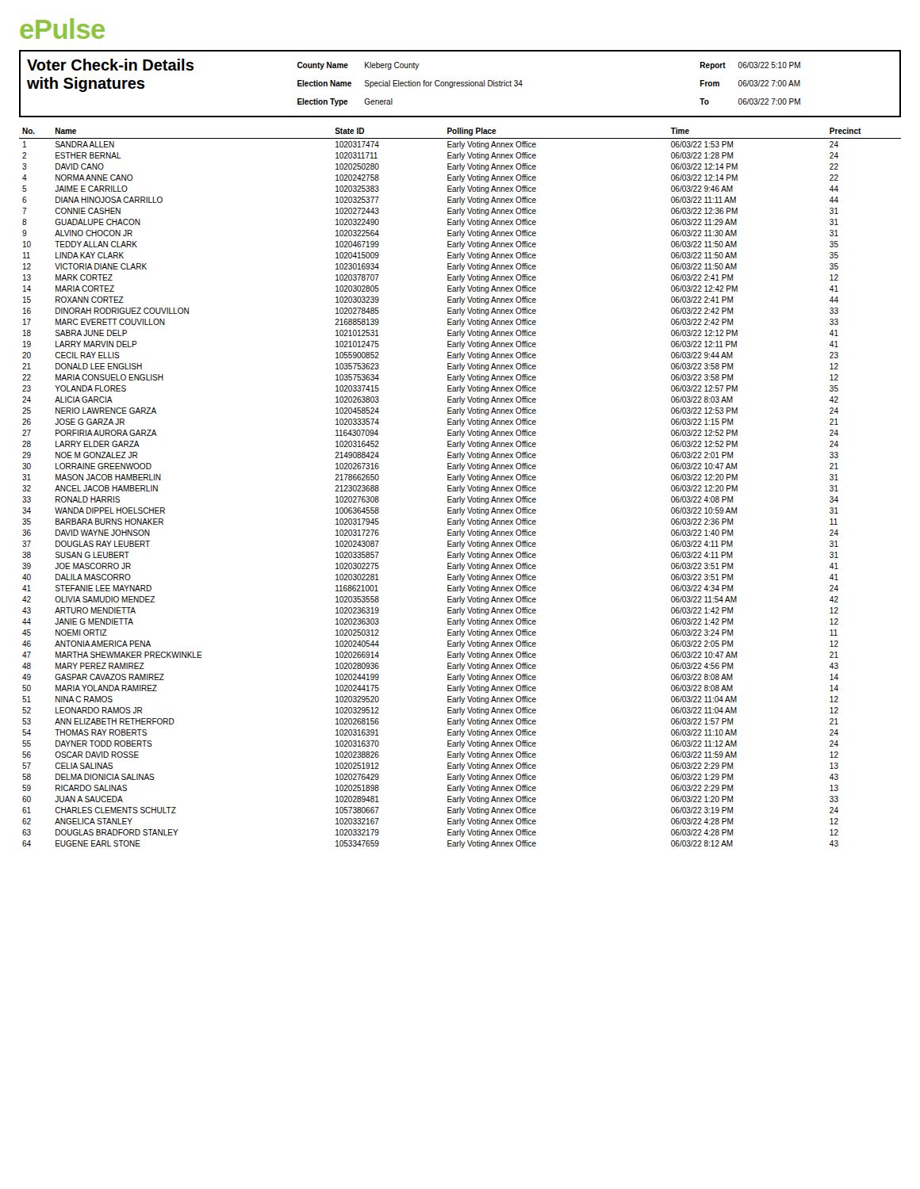ePulse
| Voter Check-in Details with Signatures | / County Name / Kleberg County / / Election Name / Special Election for Congressional District 34 / / Election Type / General / | / Report / 06/03/22 5:10 PM / / From / 06/03/22 7:00 AM / / To / 06/03/22 7:00 PM / |
| No. | Name | State ID | Polling Place | Time | Precinct |
| --- | --- | --- | --- | --- | --- |
| 1 | SANDRA ALLEN | 1020317474 | Early Voting Annex Office | 06/03/22 1:53 PM | 24 |
| 2 | ESTHER BERNAL | 1020311711 | Early Voting Annex Office | 06/03/22 1:28 PM | 24 |
| 3 | DAVID CANO | 1020250280 | Early Voting Annex Office | 06/03/22 12:14 PM | 22 |
| 4 | NORMA ANNE CANO | 1020242758 | Early Voting Annex Office | 06/03/22 12:14 PM | 22 |
| 5 | JAIME E CARRILLO | 1020325383 | Early Voting Annex Office | 06/03/22 9:46 AM | 44 |
| 6 | DIANA HINOJOSA CARRILLO | 1020325377 | Early Voting Annex Office | 06/03/22 11:11 AM | 44 |
| 7 | CONNIE CASHEN | 1020272443 | Early Voting Annex Office | 06/03/22 12:36 PM | 31 |
| 8 | GUADALUPE CHACON | 1020322490 | Early Voting Annex Office | 06/03/22 11:29 AM | 31 |
| 9 | ALVINO CHOCON JR | 1020322564 | Early Voting Annex Office | 06/03/22 11:30 AM | 31 |
| 10 | TEDDY ALLAN CLARK | 1020467199 | Early Voting Annex Office | 06/03/22 11:50 AM | 35 |
| 11 | LINDA KAY CLARK | 1020415009 | Early Voting Annex Office | 06/03/22 11:50 AM | 35 |
| 12 | VICTORIA DIANE CLARK | 1023016934 | Early Voting Annex Office | 06/03/22 11:50 AM | 35 |
| 13 | MARK CORTEZ | 1020378707 | Early Voting Annex Office | 06/03/22 2:41 PM | 12 |
| 14 | MARIA CORTEZ | 1020302805 | Early Voting Annex Office | 06/03/22 12:42 PM | 41 |
| 15 | ROXANN CORTEZ | 1020303239 | Early Voting Annex Office | 06/03/22 2:41 PM | 44 |
| 16 | DINORAH RODRIGUEZ COUVILLON | 1020278485 | Early Voting Annex Office | 06/03/22 2:42 PM | 33 |
| 17 | MARC EVERETT COUVILLON | 2168858139 | Early Voting Annex Office | 06/03/22 2:42 PM | 33 |
| 18 | SABRA JUNE DELP | 1021012531 | Early Voting Annex Office | 06/03/22 12:12 PM | 41 |
| 19 | LARRY MARVIN DELP | 1021012475 | Early Voting Annex Office | 06/03/22 12:11 PM | 41 |
| 20 | CECIL RAY ELLIS | 1055900852 | Early Voting Annex Office | 06/03/22 9:44 AM | 23 |
| 21 | DONALD LEE ENGLISH | 1035753623 | Early Voting Annex Office | 06/03/22 3:58 PM | 12 |
| 22 | MARIA CONSUELO ENGLISH | 1035753634 | Early Voting Annex Office | 06/03/22 3:58 PM | 12 |
| 23 | YOLANDA FLORES | 1020337415 | Early Voting Annex Office | 06/03/22 12:57 PM | 35 |
| 24 | ALICIA GARCIA | 1020263803 | Early Voting Annex Office | 06/03/22 8:03 AM | 42 |
| 25 | NERIO LAWRENCE GARZA | 1020458524 | Early Voting Annex Office | 06/03/22 12:53 PM | 24 |
| 26 | JOSE G GARZA JR | 1020333574 | Early Voting Annex Office | 06/03/22 1:15 PM | 21 |
| 27 | PORFIRIA AURORA GARZA | 1164307094 | Early Voting Annex Office | 06/03/22 12:52 PM | 24 |
| 28 | LARRY ELDER GARZA | 1020316452 | Early Voting Annex Office | 06/03/22 12:52 PM | 24 |
| 29 | NOE M GONZALEZ JR | 2149088424 | Early Voting Annex Office | 06/03/22 2:01 PM | 33 |
| 30 | LORRAINE GREENWOOD | 1020267316 | Early Voting Annex Office | 06/03/22 10:47 AM | 21 |
| 31 | MASON JACOB HAMBERLIN | 2178662650 | Early Voting Annex Office | 06/03/22 12:20 PM | 31 |
| 32 | ANCEL JACOB HAMBERLIN | 2123023688 | Early Voting Annex Office | 06/03/22 12:20 PM | 31 |
| 33 | RONALD HARRIS | 1020276308 | Early Voting Annex Office | 06/03/22 4:08 PM | 34 |
| 34 | WANDA DIPPEL HOELSCHER | 1006364558 | Early Voting Annex Office | 06/03/22 10:59 AM | 31 |
| 35 | BARBARA BURNS HONAKER | 1020317945 | Early Voting Annex Office | 06/03/22 2:36 PM | 11 |
| 36 | DAVID WAYNE JOHNSON | 1020317276 | Early Voting Annex Office | 06/03/22 1:40 PM | 24 |
| 37 | DOUGLAS RAY LEUBERT | 1020243087 | Early Voting Annex Office | 06/03/22 4:11 PM | 31 |
| 38 | SUSAN G LEUBERT | 1020335857 | Early Voting Annex Office | 06/03/22 4:11 PM | 31 |
| 39 | JOE MASCORRO JR | 1020302275 | Early Voting Annex Office | 06/03/22 3:51 PM | 41 |
| 40 | DALILA MASCORRO | 1020302281 | Early Voting Annex Office | 06/03/22 3:51 PM | 41 |
| 41 | STEFANIE LEE MAYNARD | 1168621001 | Early Voting Annex Office | 06/03/22 4:34 PM | 24 |
| 42 | OLIVIA SAMUDIO MENDEZ | 1020353558 | Early Voting Annex Office | 06/03/22 11:54 AM | 42 |
| 43 | ARTURO MENDIETTA | 1020236319 | Early Voting Annex Office | 06/03/22 1:42 PM | 12 |
| 44 | JANIE G MENDIETTA | 1020236303 | Early Voting Annex Office | 06/03/22 1:42 PM | 12 |
| 45 | NOEMI ORTIZ | 1020250312 | Early Voting Annex Office | 06/03/22 3:24 PM | 11 |
| 46 | ANTONIA AMERICA PENA | 1020240544 | Early Voting Annex Office | 06/03/22 2:05 PM | 12 |
| 47 | MARTHA SHEWMAKER PRECKWINKLE | 1020266914 | Early Voting Annex Office | 06/03/22 10:47 AM | 21 |
| 48 | MARY PEREZ RAMIREZ | 1020280936 | Early Voting Annex Office | 06/03/22 4:56 PM | 43 |
| 49 | GASPAR CAVAZOS RAMIREZ | 1020244199 | Early Voting Annex Office | 06/03/22 8:08 AM | 14 |
| 50 | MARIA YOLANDA RAMIREZ | 1020244175 | Early Voting Annex Office | 06/03/22 8:08 AM | 14 |
| 51 | NINA C RAMOS | 1020329520 | Early Voting Annex Office | 06/03/22 11:04 AM | 12 |
| 52 | LEONARDO RAMOS JR | 1020329512 | Early Voting Annex Office | 06/03/22 11:04 AM | 12 |
| 53 | ANN ELIZABETH RETHERFORD | 1020268156 | Early Voting Annex Office | 06/03/22 1:57 PM | 21 |
| 54 | THOMAS RAY ROBERTS | 1020316391 | Early Voting Annex Office | 06/03/22 11:10 AM | 24 |
| 55 | DAYNER TODD ROBERTS | 1020316370 | Early Voting Annex Office | 06/03/22 11:12 AM | 24 |
| 56 | OSCAR DAVID ROSSE | 1020238826 | Early Voting Annex Office | 06/03/22 11:59 AM | 12 |
| 57 | CELIA SALINAS | 1020251912 | Early Voting Annex Office | 06/03/22 2:29 PM | 13 |
| 58 | DELMA DIONICIA SALINAS | 1020276429 | Early Voting Annex Office | 06/03/22 1:29 PM | 43 |
| 59 | RICARDO SALINAS | 1020251898 | Early Voting Annex Office | 06/03/22 2:29 PM | 13 |
| 60 | JUAN A SAUCEDA | 1020289481 | Early Voting Annex Office | 06/03/22 1:20 PM | 33 |
| 61 | CHARLES CLEMENTS SCHULTZ | 1057380667 | Early Voting Annex Office | 06/03/22 3:19 PM | 24 |
| 62 | ANGELICA STANLEY | 1020332167 | Early Voting Annex Office | 06/03/22 4:28 PM | 12 |
| 63 | DOUGLAS BRADFORD STANLEY | 1020332179 | Early Voting Annex Office | 06/03/22 4:28 PM | 12 |
| 64 | EUGENE EARL STONE | 1053347659 | Early Voting Annex Office | 06/03/22 8:12 AM | 43 |